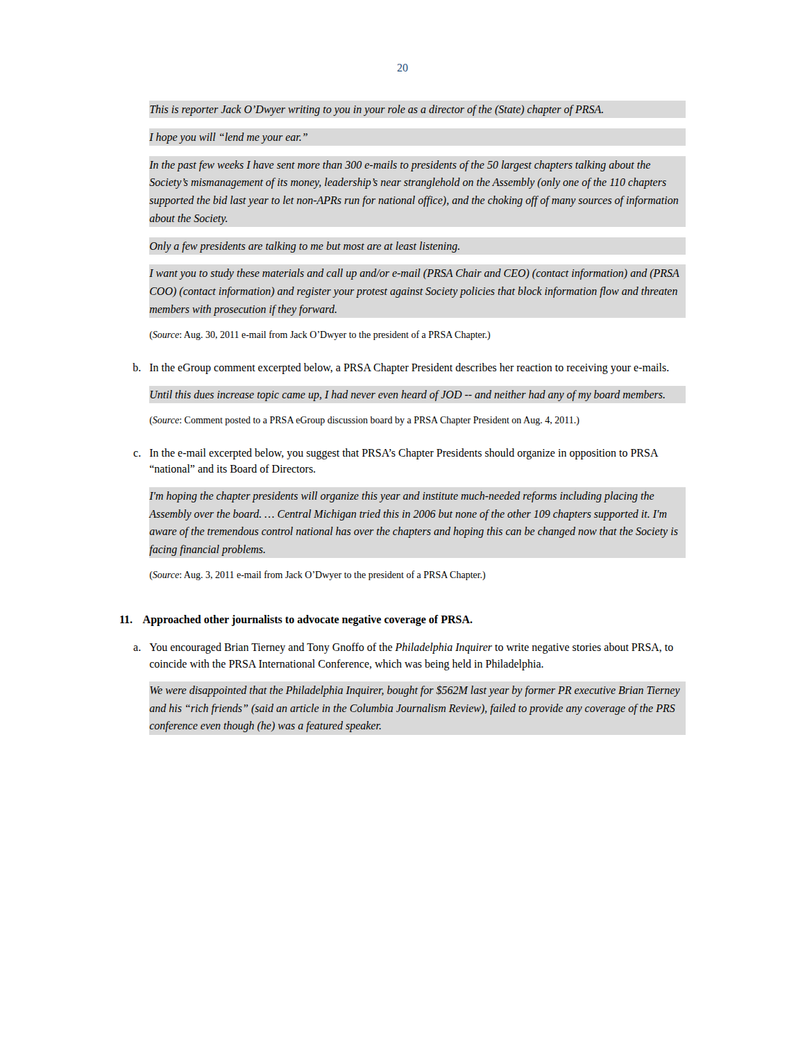20
This is reporter Jack O’Dwyer writing to you in your role as a director of the (State) chapter of PRSA.
I hope you will “lend me your ear.”
In the past few weeks I have sent more than 300 e-mails to presidents of the 50 largest chapters talking about the Society’s mismanagement of its money, leadership’s near stranglehold on the Assembly (only one of the 110 chapters supported the bid last year to let non-APRs run for national office), and the choking off of many sources of information about the Society.
Only a few presidents are talking to me but most are at least listening.
I want you to study these materials and call up and/or e-mail (PRSA Chair and CEO) (contact information) and (PRSA COO) (contact information) and register your protest against Society policies that block information flow and threaten members with prosecution if they forward.
(Source: Aug. 30, 2011 e-mail from Jack O’Dwyer to the president of a PRSA Chapter.)
In the eGroup comment excerpted below, a PRSA Chapter President describes her reaction to receiving your e-mails.
Until this dues increase topic came up, I had never even heard of JOD -- and neither had any of my board members.
(Source: Comment posted to a PRSA eGroup discussion board by a PRSA Chapter President on Aug. 4, 2011.)
In the e-mail excerpted below, you suggest that PRSA’s Chapter Presidents should organize in opposition to PRSA “national” and its Board of Directors.
I'm hoping the chapter presidents will organize this year and institute much-needed reforms including placing the Assembly over the board. … Central Michigan tried this in 2006 but none of the other 109 chapters supported it. I'm aware of the tremendous control national has over the chapters and hoping this can be changed now that the Society is facing financial problems.
(Source: Aug. 3, 2011 e-mail from Jack O’Dwyer to the president of a PRSA Chapter.)
11. Approached other journalists to advocate negative coverage of PRSA.
You encouraged Brian Tierney and Tony Gnoffo of the Philadelphia Inquirer to write negative stories about PRSA, to coincide with the PRSA International Conference, which was being held in Philadelphia.
We were disappointed that the Philadelphia Inquirer, bought for $562M last year by former PR executive Brian Tierney and his “rich friends” (said an article in the Columbia Journalism Review), failed to provide any coverage of the PRS conference even though (he) was a featured speaker.